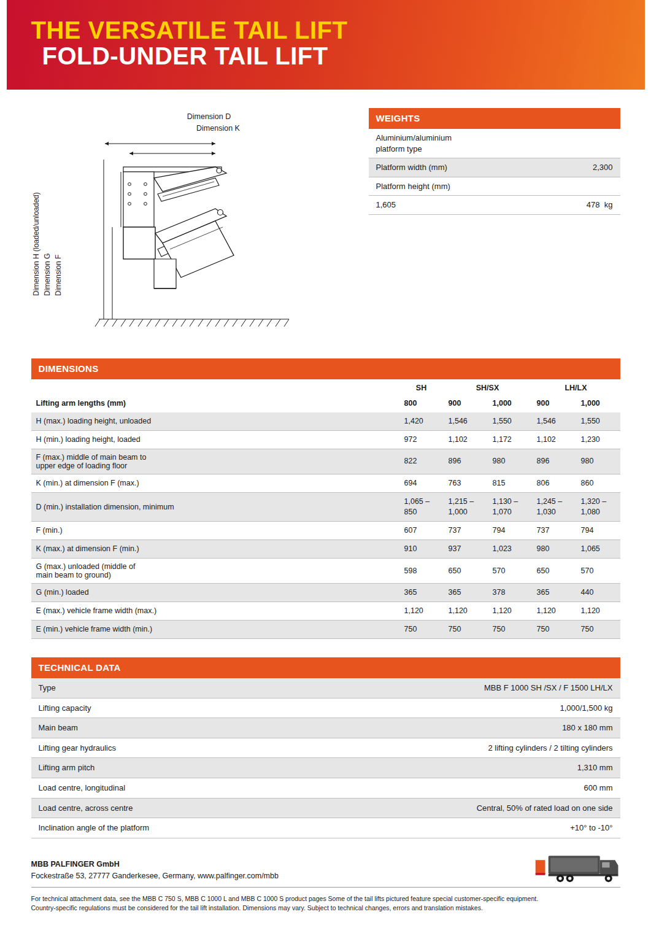The Versatile Tail Lift Fold-Under Tail Lift
Dimension D
Dimension K
Dimension H (loaded/unloaded) Dimension G Dimension F
WEIGHTS
| Aluminium/aluminium platform type |
| Platform width (mm) | 2,300 |
| Platform height (mm) |
| 1,605 | 478 kg |
DIMENSIONS
| | SH | SH/SX | LH/LX |
| --- | --- | --- | --- |
| Lifting arm lengths (mm) | 800 | 900 | 1,000 | 900 | 1,000 |
| H (max.) loading height, unloaded | 1,420 | 1,546 | 1,550 | 1,546 | 1,550 |
| H (min.) loading height, loaded | 972 | 1,102 | 1,172 | 1,102 | 1,230 |
| F (max.) middle of main beam to upper edge of loading floor | 822 | 896 | 980 | 896 | 980 |
| K (min.) at dimension F (max.) | 694 | 763 | 815 | 806 | 860 |
| D (min.) installation dimension, minimum | 1,065 – 850 | 1,215 – 1,000 | 1,130 – 1,070 | 1,245 – 1,030 | 1,320 – 1,080 |
| F (min.) | 607 | 737 | 794 | 737 | 794 |
| K (max.) at dimension F (min.) | 910 | 937 | 1,023 | 980 | 1,065 |
| G (max.) unloaded (middle of main beam to ground) | 598 | 650 | 570 | 650 | 570 |
| G (min.) loaded | 365 | 365 | 378 | 365 | 440 |
| E (max.) vehicle frame width (max.) | 1,120 | 1,120 | 1,120 | 1,120 | 1,120 |
| E (min.) vehicle frame width (min.) | 750 | 750 | 750 | 750 | 750 |
TECHNICAL DATA
| Type | MBB F 1000 SH /SX / F 1500 LH/LX |
| Lifting capacity | 1,000/1,500 kg |
| Main beam | 180 x 180 mm |
| Lifting gear hydraulics | 2 lifting cylinders / 2 tilting cylinders |
| Lifting arm pitch | 1,310 mm |
| Load centre, longitudinal | 600 mm |
| Load centre, across centre | Central, 50% of rated load on one side |
| Inclination angle of the platform | +10° to -10° |
MBB PALFINGER GmbH
Fockestraße 53, 27777 Ganderkesee, Germany, www.palfinger.com/mbb
For technical attachment data, see the MBB C 750 S, MBB C 1000 L and MBB C 1000 S product pages Some of the tail lifts pictured feature special customer-specific equipment.
Country-specific regulations must be considered for the tail lift installation. Dimensions may vary. Subject to technical changes, errors and translation mistakes.